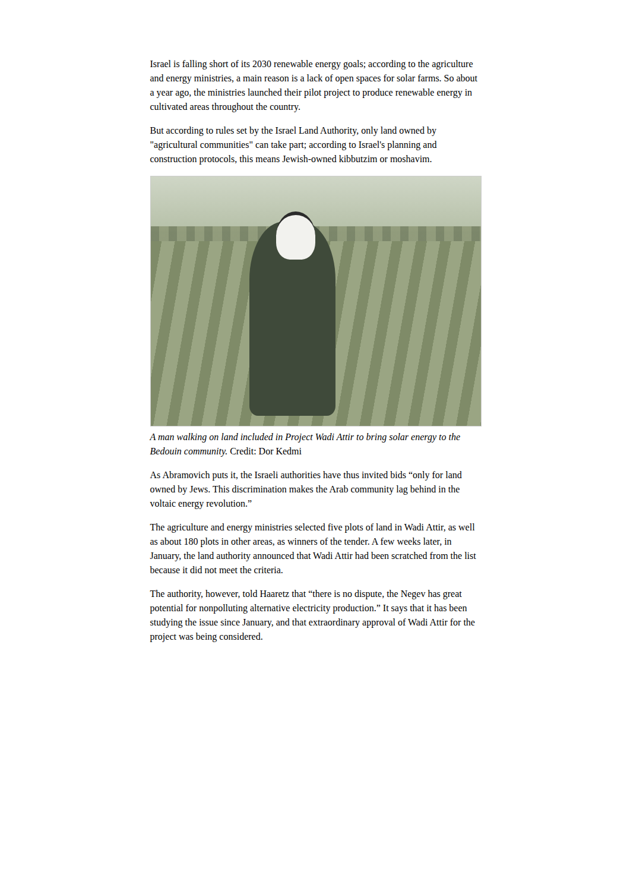Israel is falling short of its 2030 renewable energy goals; according to the agriculture and energy ministries, a main reason is a lack of open spaces for solar farms. So about a year ago, the ministries launched their pilot project to produce renewable energy in cultivated areas throughout the country.
But according to rules set by the Israel Land Authority, only land owned by "agricultural communities" can take part; according to Israel's planning and construction protocols, this means Jewish-owned kibbutzim or moshavim.
A man walking on land included in Project Wadi Attir to bring solar energy to the Bedouin community. Credit: Dor Kedmi
As Abramovich puts it, the Israeli authorities have thus invited bids “only for land owned by Jews. This discrimination makes the Arab community lag behind in the voltaic energy revolution.”
The agriculture and energy ministries selected five plots of land in Wadi Attir, as well as about 180 plots in other areas, as winners of the tender. A few weeks later, in January, the land authority announced that Wadi Attir had been scratched from the list because it did not meet the criteria.
The authority, however, told Haaretz that “there is no dispute, the Negev has great potential for nonpolluting alternative electricity production.” It says that it has been studying the issue since January, and that extraordinary approval of Wadi Attir for the project was being considered.